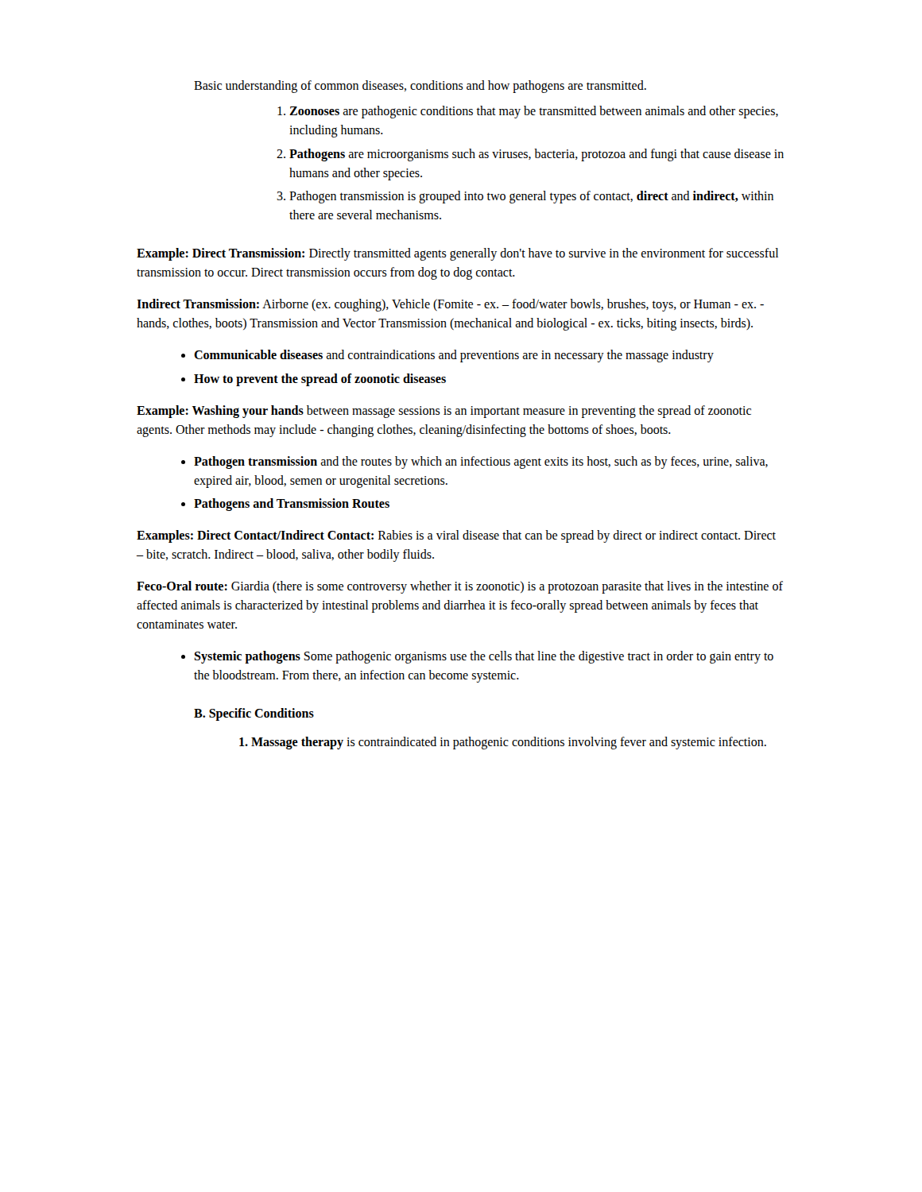Basic understanding of common diseases, conditions and how pathogens are transmitted.
Zoonoses are pathogenic conditions that may be transmitted between animals and other species, including humans.
Pathogens are microorganisms such as viruses, bacteria, protozoa and fungi that cause disease in humans and other species.
Pathogen transmission is grouped into two general types of contact, direct and indirect, within there are several mechanisms.
Example: Direct Transmission: Directly transmitted agents generally don't have to survive in the environment for successful transmission to occur. Direct transmission occurs from dog to dog contact.
Indirect Transmission: Airborne (ex. coughing), Vehicle (Fomite - ex. – food/water bowls, brushes, toys, or Human - ex. - hands, clothes, boots) Transmission and Vector Transmission (mechanical and biological - ex. ticks, biting insects, birds).
Communicable diseases and contraindications and preventions are in necessary the massage industry
How to prevent the spread of zoonotic diseases
Example: Washing your hands between massage sessions is an important measure in preventing the spread of zoonotic agents. Other methods may include - changing clothes, cleaning/disinfecting the bottoms of shoes, boots.
Pathogen transmission and the routes by which an infectious agent exits its host, such as by feces, urine, saliva, expired air, blood, semen or urogenital secretions.
Pathogens and Transmission Routes
Examples: Direct Contact/Indirect Contact: Rabies is a viral disease that can be spread by direct or indirect contact. Direct – bite, scratch. Indirect – blood, saliva, other bodily fluids.
Feco-Oral route: Giardia (there is some controversy whether it is zoonotic) is a protozoan parasite that lives in the intestine of affected animals is characterized by intestinal problems and diarrhea it is feco-orally spread between animals by feces that contaminates water.
Systemic pathogens Some pathogenic organisms use the cells that line the digestive tract in order to gain entry to the bloodstream. From there, an infection can become systemic.
B. Specific Conditions
Massage therapy is contraindicated in pathogenic conditions involving fever and systemic infection.